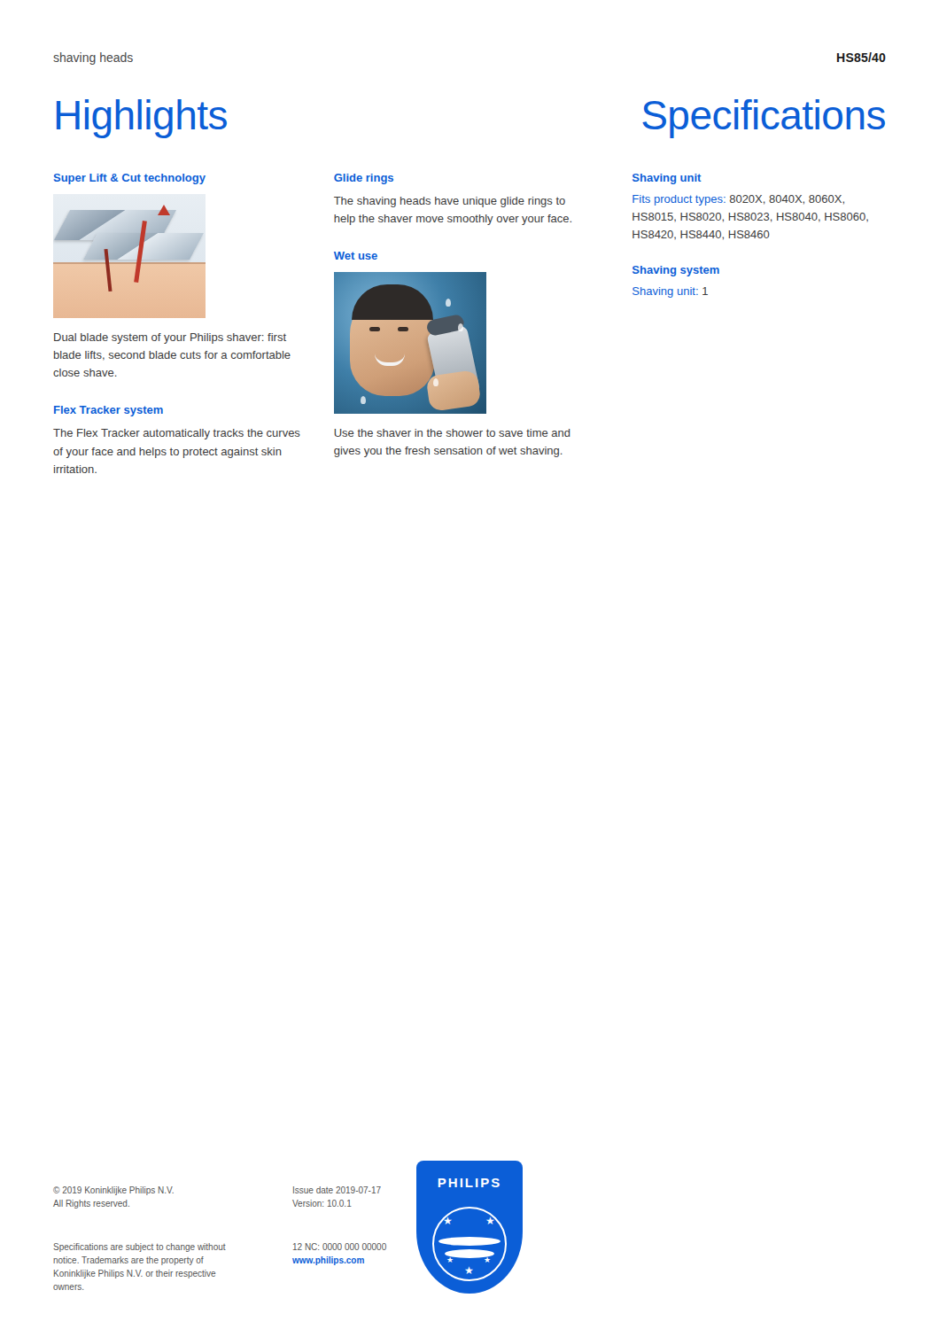shaving heads
HS85/40
Highlights
Specifications
Super Lift & Cut technology
Dual blade system of your Philips shaver: first blade lifts, second blade cuts for a comfortable close shave.
Flex Tracker system
The Flex Tracker automatically tracks the curves of your face and helps to protect against skin irritation.
Glide rings
The shaving heads have unique glide rings to help the shaver move smoothly over your face.
Wet use
Use the shaver in the shower to save time and gives you the fresh sensation of wet shaving.
Shaving unit
Fits product types: 8020X, 8040X, 8060X, HS8015, HS8020, HS8023, HS8040, HS8060, HS8420, HS8440, HS8460
Shaving system
Shaving unit: 1
© 2019 Koninklijke Philips N.V.
All Rights reserved.
Issue date 2019-07-17
Version: 10.0.1
Specifications are subject to change without notice. Trademarks are the property of Koninklijke Philips N.V. or their respective owners.
12 NC: 0000 000 00000
www.philips.com
PHILIPS
★
★
★
★
★